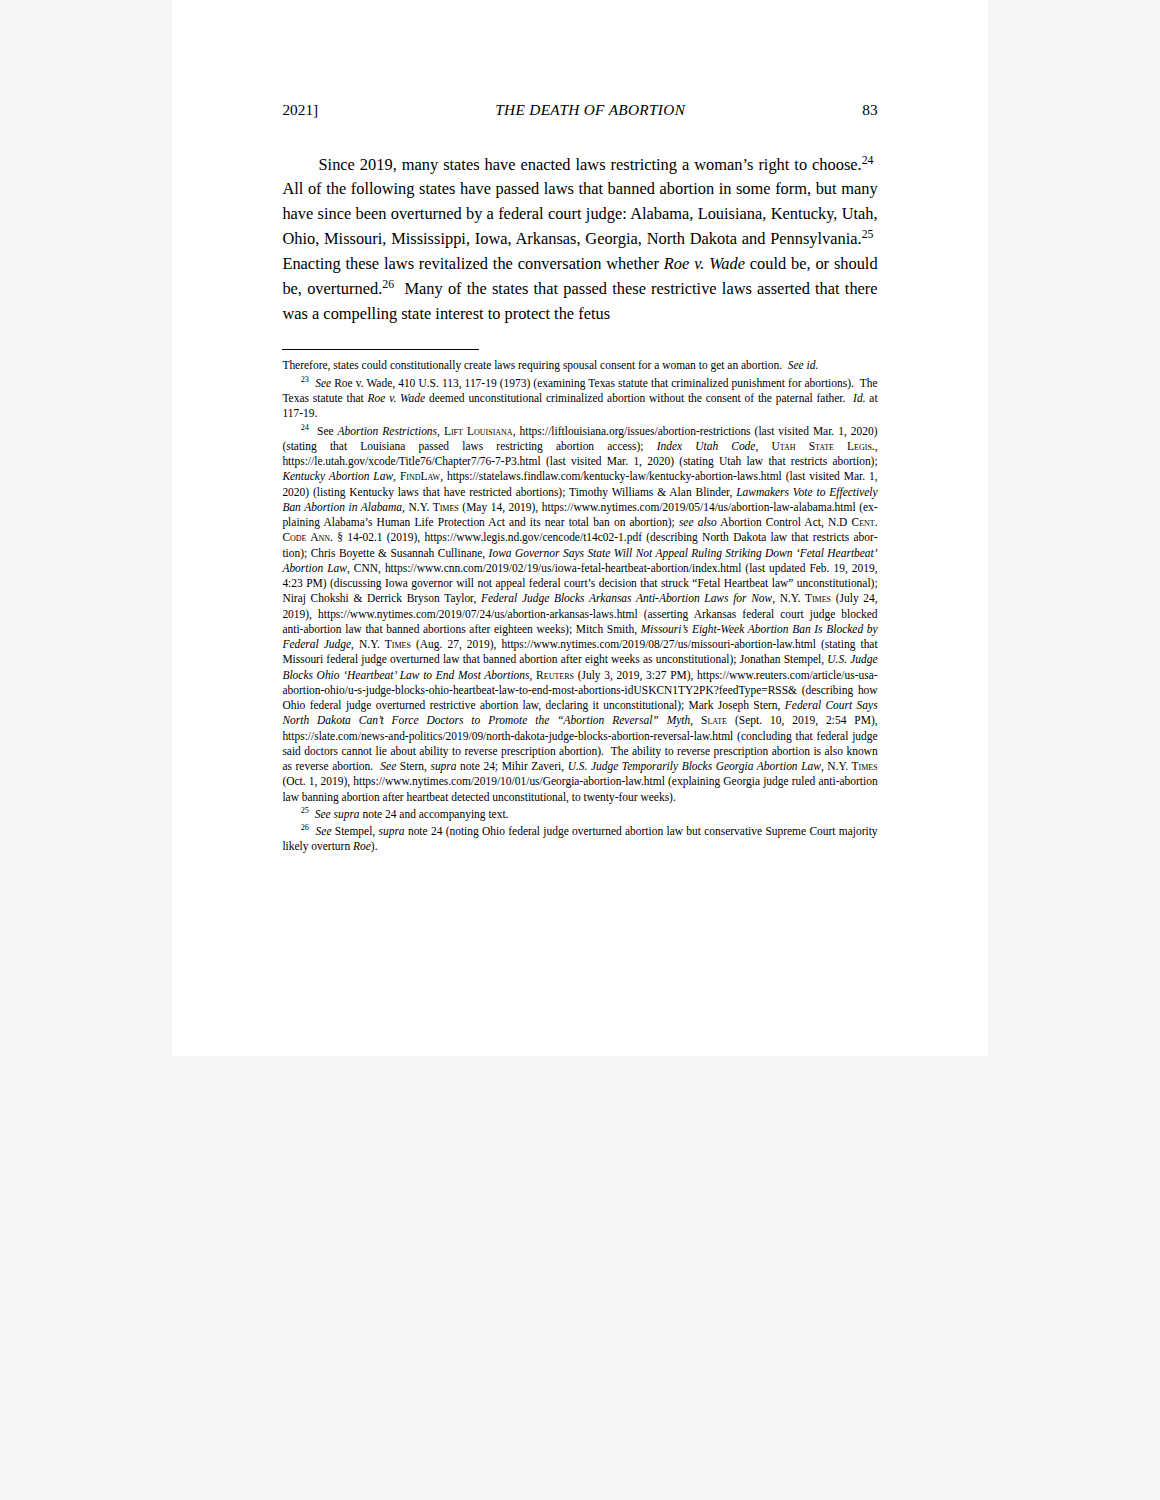2021] THE DEATH OF ABORTION 83
Since 2019, many states have enacted laws restricting a woman’s right to choose.24 All of the following states have passed laws that banned abortion in some form, but many have since been overturned by a federal court judge: Alabama, Louisiana, Kentucky, Utah, Ohio, Missouri, Mississippi, Iowa, Arkansas, Georgia, North Dakota and Pennsylvania.25 Enacting these laws revitalized the conversation whether Roe v. Wade could be, or should be, overturned.26 Many of the states that passed these restrictive laws asserted that there was a compelling state interest to protect the fetus
Therefore, states could constitutionally create laws requiring spousal consent for a woman to get an abortion. See id.
23 See Roe v. Wade, 410 U.S. 113, 117-19 (1973) (examining Texas statute that criminalized punishment for abortions). The Texas statute that Roe v. Wade deemed unconstitutional criminalized abortion without the consent of the paternal father. Id. at 117-19.
24 See Abortion Restrictions, Lift Louisiana, https://liftlouisiana.org/issues/abortion-restrictions (last visited Mar. 1, 2020) (stating that Louisiana passed laws restricting abortion access); Index Utah Code, Utah State Legis., https://le.utah.gov/xcode/Title76/Chapter7/76-7-P3.html (last visited Mar. 1, 2020) (stating Utah law that restricts abortion); Kentucky Abortion Law, FindLaw, https://statelaws.findlaw.com/kentucky-law/kentucky-abortion-laws.html (last visited Mar. 1, 2020) (listing Kentucky laws that have restricted abortions); Timothy Williams & Alan Blinder, Lawmakers Vote to Effectively Ban Abortion in Alabama, N.Y. Times (May 14, 2019), https://www.nytimes.com/2019/05/14/us/abortion-law-alabama.html (explaining Alabama’s Human Life Protection Act and its near total ban on abortion); see also Abortion Control Act, N.D Cent. Code Ann. § 14-02.1 (2019), https://www.legis.nd.gov/cencode/t14c02-1.pdf (describing North Dakota law that restricts abortion); Chris Boyette & Susannah Cullinane, Iowa Governor Says State Will Not Appeal Ruling Striking Down ‘Fetal Heartbeat’ Abortion Law, CNN, https://www.cnn.com/2019/02/19/us/iowa-fetal-heartbeat-abortion/index.html (last updated Feb. 19, 2019, 4:23 PM) (discussing Iowa governor will not appeal federal court’s decision that struck “Fetal Heartbeat law” unconstitutional); Niraj Chokshi & Derrick Bryson Taylor, Federal Judge Blocks Arkansas Anti-Abortion Laws for Now, N.Y. Times (July 24, 2019), https://www.nytimes.com/2019/07/24/us/abortion-arkansas-laws.html (asserting Arkansas federal court judge blocked anti-abortion law that banned abortions after eighteen weeks); Mitch Smith, Missouri’s Eight-Week Abortion Ban Is Blocked by Federal Judge, N.Y. Times (Aug. 27, 2019), https://www.nytimes.com/2019/08/27/us/missouri-abortion-law.html (stating that Missouri federal judge overturned law that banned abortion after eight weeks as unconstitutional); Jonathan Stempel, U.S. Judge Blocks Ohio ‘Heartbeat’ Law to End Most Abortions, Reuters (July 3, 2019, 3:27 PM), https://www.reuters.com/article/us-usa-abortion-ohio/u-s-judge-blocks-ohio-heartbeat-law-to-end-most-abortions-idUSKCN1TY2PK?feedType=RSS& (describing how Ohio federal judge overturned restrictive abortion law, declaring it unconstitutional); Mark Joseph Stern, Federal Court Says North Dakota Can’t Force Doctors to Promote the “Abortion Reversal” Myth, Slate (Sept. 10, 2019, 2:54 PM), https://slate.com/news-and-politics/2019/09/north-dakota-judge-blocks-abortion-reversal-law.html (concluding that federal judge said doctors cannot lie about ability to reverse prescription abortion). The ability to reverse prescription abortion is also known as reverse abortion. See Stern, supra note 24; Mihir Zaveri, U.S. Judge Temporarily Blocks Georgia Abortion Law, N.Y. Times (Oct. 1, 2019), https://www.nytimes.com/2019/10/01/us/Georgia-abortion-law.html (explaining Georgia judge ruled anti-abortion law banning abortion after heartbeat detected unconstitutional, to twenty-four weeks).
25 See supra note 24 and accompanying text.
26 See Stempel, supra note 24 (noting Ohio federal judge overturned abortion law but conservative Supreme Court majority likely overturn Roe).